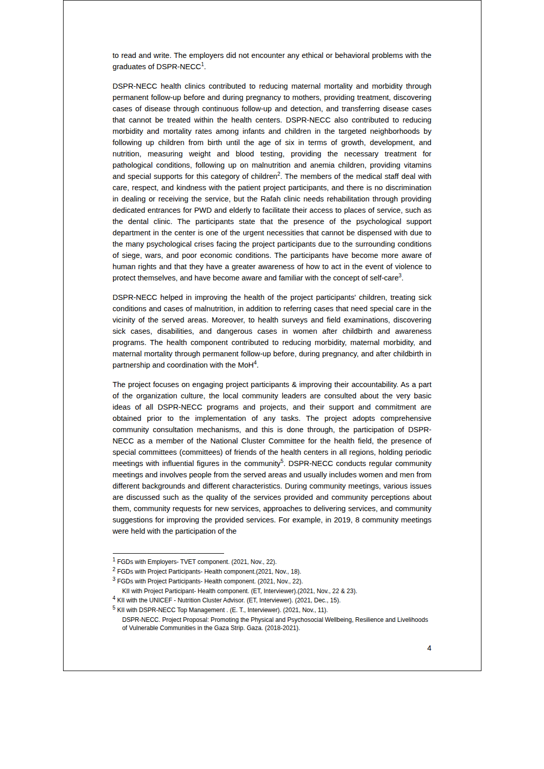to read and write. The employers did not encounter any ethical or behavioral problems with the graduates of DSPR-NECC1.
DSPR-NECC health clinics contributed to reducing maternal mortality and morbidity through permanent follow-up before and during pregnancy to mothers, providing treatment, discovering cases of disease through continuous follow-up and detection, and transferring disease cases that cannot be treated within the health centers. DSPR-NECC also contributed to reducing morbidity and mortality rates among infants and children in the targeted neighborhoods by following up children from birth until the age of six in terms of growth, development, and nutrition, measuring weight and blood testing, providing the necessary treatment for pathological conditions, following up on malnutrition and anemia children, providing vitamins and special supports for this category of children2. The members of the medical staff deal with care, respect, and kindness with the patient project participants, and there is no discrimination in dealing or receiving the service, but the Rafah clinic needs rehabilitation through providing dedicated entrances for PWD and elderly to facilitate their access to places of service, such as the dental clinic. The participants state that the presence of the psychological support department in the center is one of the urgent necessities that cannot be dispensed with due to the many psychological crises facing the project participants due to the surrounding conditions of siege, wars, and poor economic conditions. The participants have become more aware of human rights and that they have a greater awareness of how to act in the event of violence to protect themselves, and have become aware and familiar with the concept of self-care3.
DSPR-NECC helped in improving the health of the project participants' children, treating sick conditions and cases of malnutrition, in addition to referring cases that need special care in the vicinity of the served areas. Moreover, to health surveys and field examinations, discovering sick cases, disabilities, and dangerous cases in women after childbirth and awareness programs. The health component contributed to reducing morbidity, maternal morbidity, and maternal mortality through permanent follow-up before, during pregnancy, and after childbirth in partnership and coordination with the MoH4.
The project focuses on engaging project participants & improving their accountability. As a part of the organization culture, the local community leaders are consulted about the very basic ideas of all DSPR-NECC programs and projects, and their support and commitment are obtained prior to the implementation of any tasks. The project adopts comprehensive community consultation mechanisms, and this is done through, the participation of DSPR-NECC as a member of the National Cluster Committee for the health field, the presence of special committees (committees) of friends of the health centers in all regions, holding periodic meetings with influential figures in the community5. DSPR-NECC conducts regular community meetings and involves people from the served areas and usually includes women and men from different backgrounds and different characteristics. During community meetings, various issues are discussed such as the quality of the services provided and community perceptions about them, community requests for new services, approaches to delivering services, and community suggestions for improving the provided services. For example, in 2019, 8 community meetings were held with the participation of the
1 FGDs with Employers- TVET component. (2021, Nov., 22).
2 FGDs with Project Participants- Health component.(2021, Nov., 18).
3 FGDs with Project Participants- Health component. (2021, Nov., 22).
KII with Project Participant- Health component. (ET, Interviewer).(2021, Nov., 22 & 23).
4 KII with the UNICEF - Nutrition Cluster Advisor. (ET, Interviewer). (2021, Dec., 15).
5 KII with DSPR-NECC Top Management . (E. T., Interviewer). (2021, Nov., 11).
DSPR-NECC. Project Proposal: Promoting the Physical and Psychosocial Wellbeing, Resilience and Livelihoods of Vulnerable Communities in the Gaza Strip. Gaza. (2018-2021).
4